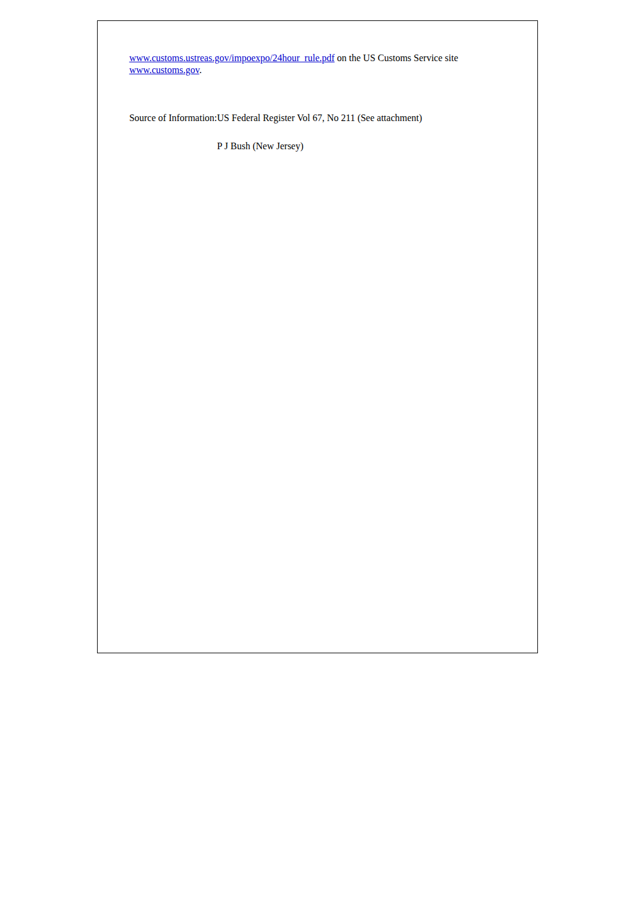www.customs.ustreas.gov/impoexpo/24hour_rule.pdf on the US Customs Service site
www.customs.gov.
| Source of Information: | US Federal Register Vol 67, No 211 (See attachment) |
| | P J Bush (New Jersey) |